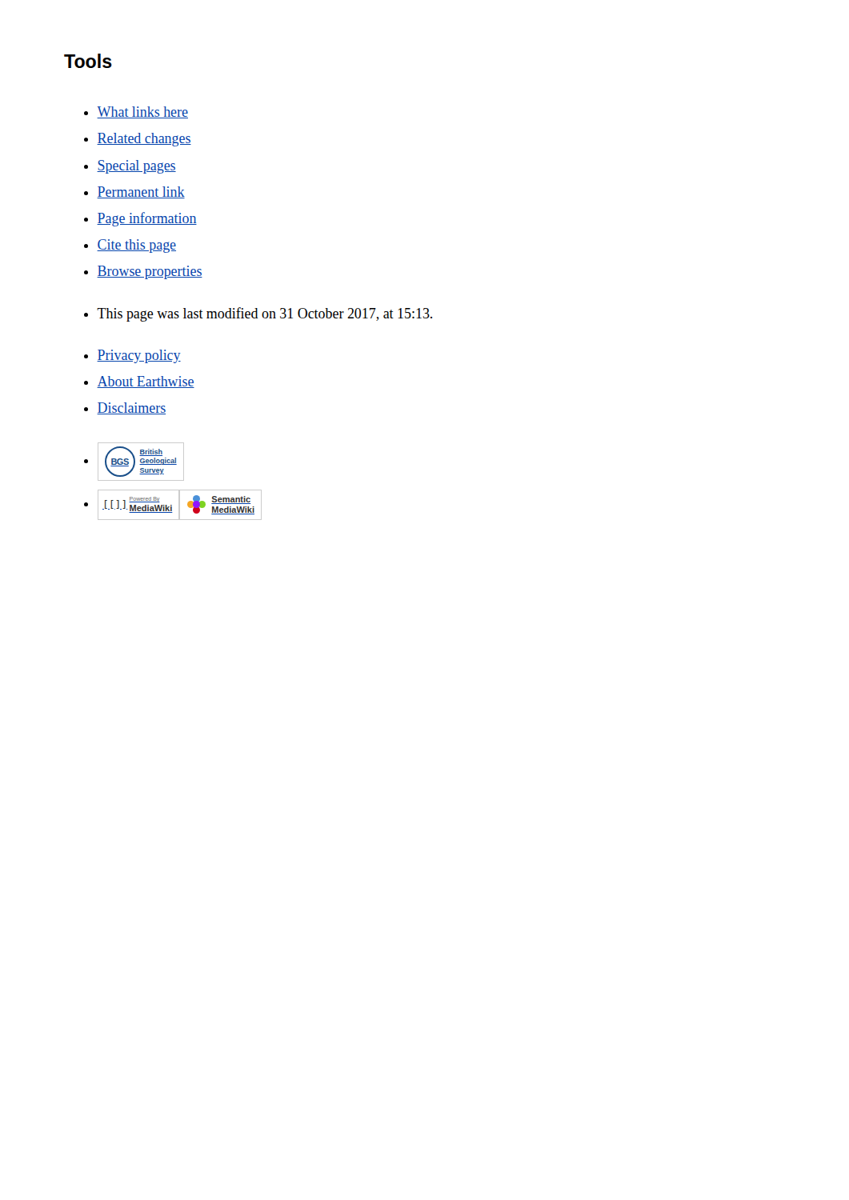Tools
What links here
Related changes
Special pages
Permanent link
Page information
Cite this page
Browse properties
This page was last modified on 31 October 2017, at 15:13.
Privacy policy
About Earthwise
Disclaimers
BGS British
Geological
Survey
[[ ]] Powered By MediaWiki
Semantic MediaWiki